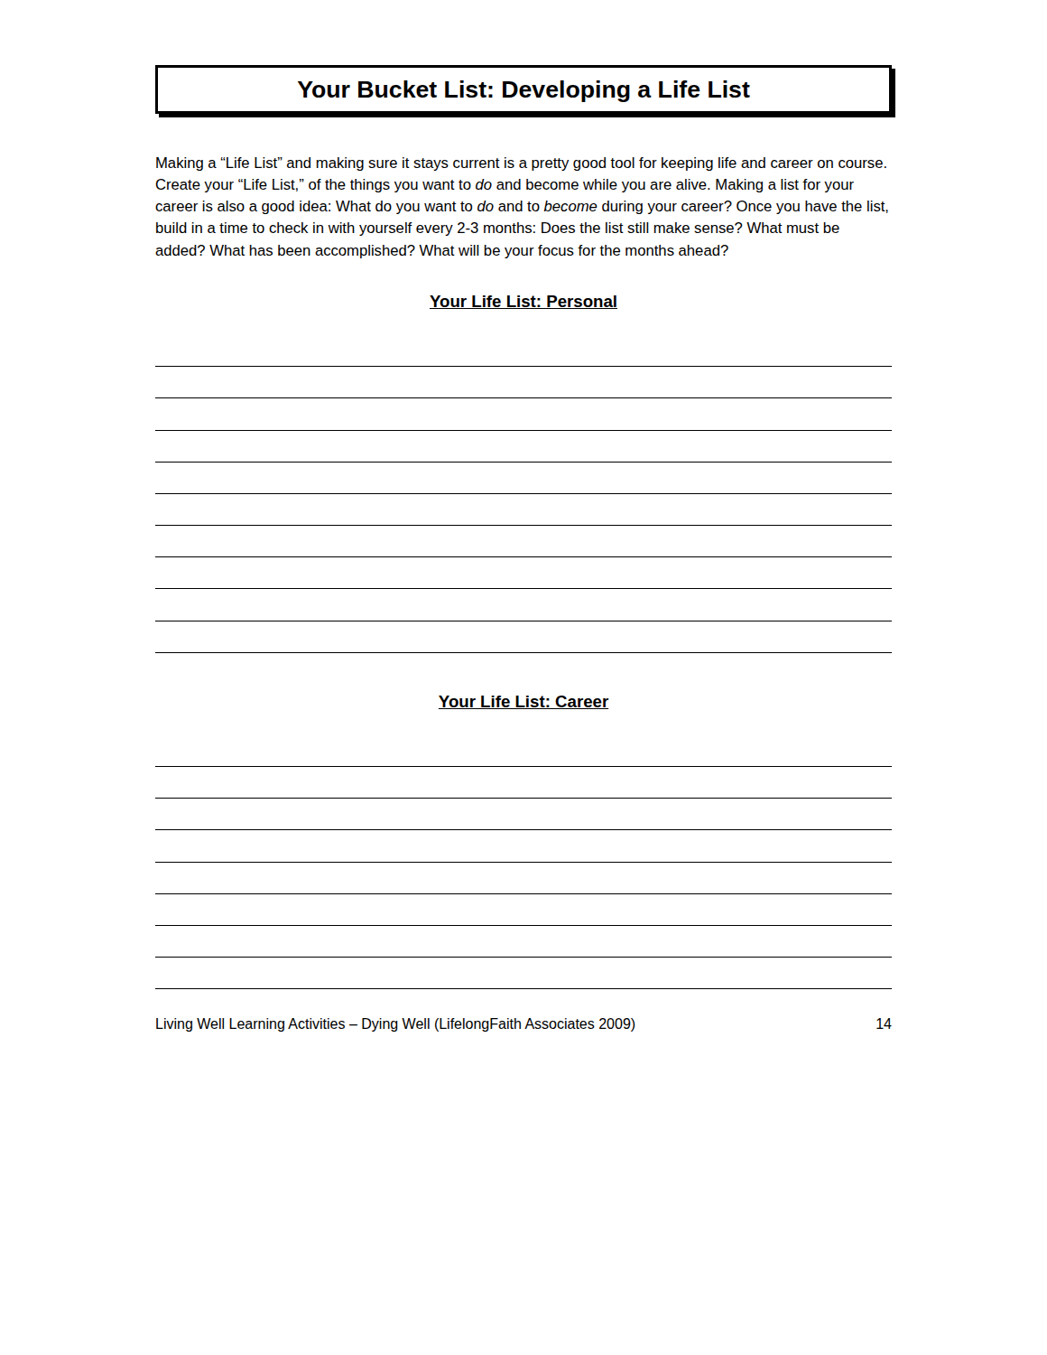Your Bucket List: Developing a Life List
Making a “Life List” and making sure it stays current is a pretty good tool for keeping life and career on course. Create your “Life List,” of the things you want to do and become while you are alive. Making a list for your career is also a good idea: What do you want to do and to become during your career? Once you have the list, build in a time to check in with yourself every 2-3 months: Does the list still make sense? What must be added? What has been accomplished? What will be your focus for the months ahead?
Your Life List: Personal
Your Life List: Career
Living Well Learning Activities – Dying Well (LifelongFaith Associates 2009) 14